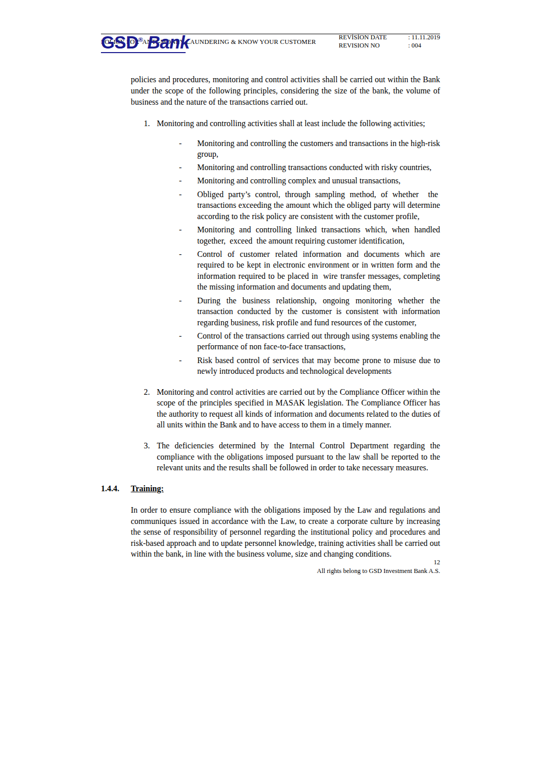GSD® Bank
| REVİSİON DATE | : 11.11.2019 |
| REVISION NO | : 004 |
POLICY FOR ANTI-MONEY LAUNDERING & KNOW YOUR CUSTOMER
policies and procedures, monitoring and control activities shall be carried out within the Bank under the scope of the following principles, considering the size of the bank, the volume of business and the nature of the transactions carried out.
Monitoring and controlling activities shall at least include the following activities;
Monitoring and controlling the customers and transactions in the high-risk group,
Monitoring and controlling transactions conducted with risky countries,
Monitoring and controlling complex and unusual transactions,
Obliged party’s control, through sampling method, of whether the transactions exceeding the amount which the obliged party will determine according to the risk policy are consistent with the customer profile,
Monitoring and controlling linked transactions which, when handled together, exceed the amount requiring customer identification,
Control of customer related information and documents which are required to be kept in electronic environment or in written form and the information required to be placed in wire transfer messages, completing the missing information and documents and updating them,
During the business relationship, ongoing monitoring whether the transaction conducted by the customer is consistent with information regarding business, risk profile and fund resources of the customer,
Control of the transactions carried out through using systems enabling the performance of non face-to-face transactions,
Risk based control of services that may become prone to misuse due to newly introduced products and technological developments
Monitoring and control activities are carried out by the Compliance Officer within the scope of the principles specified in MASAK legislation. The Compliance Officer has the authority to request all kinds of information and documents related to the duties of all units within the Bank and to have access to them in a timely manner.
The deficiencies determined by the Internal Control Department regarding the compliance with the obligations imposed pursuant to the law shall be reported to the relevant units and the results shall be followed in order to take necessary measures.
1.4.4. Training:
In order to ensure compliance with the obligations imposed by the Law and regulations and communiques issued in accordance with the Law, to create a corporate culture by increasing the sense of responsibility of personnel regarding the institutional policy and procedures and risk-based approach and to update personnel knowledge, training activities shall be carried out within the bank, in line with the business volume, size and changing conditions.
12
All rights belong to GSD Investment Bank A.S.